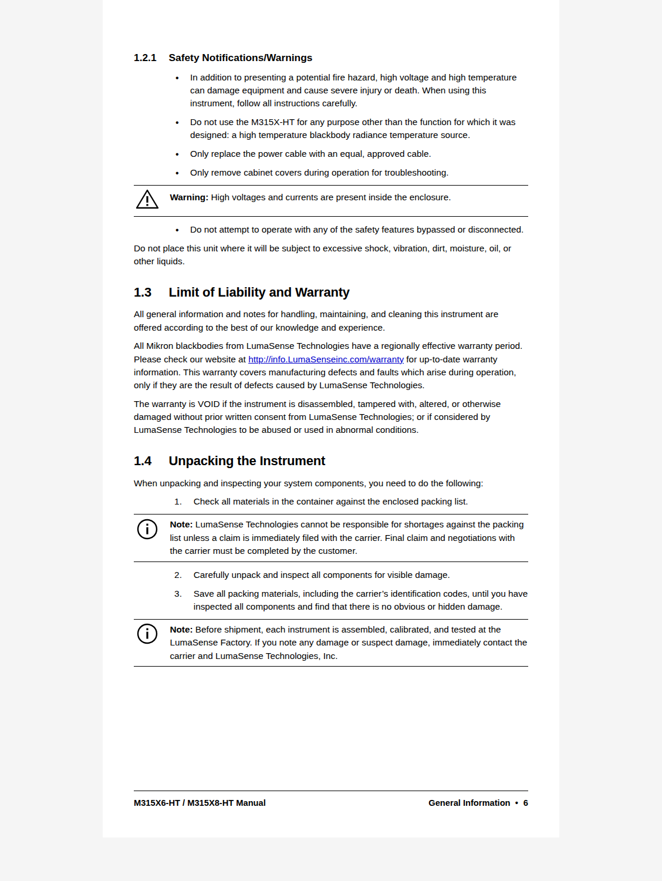1.2.1 Safety Notifications/Warnings
In addition to presenting a potential fire hazard, high voltage and high temperature can damage equipment and cause severe injury or death. When using this instrument, follow all instructions carefully.
Do not use the M315X-HT for any purpose other than the function for which it was designed: a high temperature blackbody radiance temperature source.
Only replace the power cable with an equal, approved cable.
Only remove cabinet covers during operation for troubleshooting.
Warning: High voltages and currents are present inside the enclosure.
Do not attempt to operate with any of the safety features bypassed or disconnected.
Do not place this unit where it will be subject to excessive shock, vibration, dirt, moisture, oil, or other liquids.
1.3 Limit of Liability and Warranty
All general information and notes for handling, maintaining, and cleaning this instrument are offered according to the best of our knowledge and experience.
All Mikron blackbodies from LumaSense Technologies have a regionally effective warranty period. Please check our website at http://info.LumaSenseinc.com/warranty for up-to-date warranty information. This warranty covers manufacturing defects and faults which arise during operation, only if they are the result of defects caused by LumaSense Technologies.
The warranty is VOID if the instrument is disassembled, tampered with, altered, or otherwise damaged without prior written consent from LumaSense Technologies; or if considered by LumaSense Technologies to be abused or used in abnormal conditions.
1.4 Unpacking the Instrument
When unpacking and inspecting your system components, you need to do the following:
Check all materials in the container against the enclosed packing list.
Note: LumaSense Technologies cannot be responsible for shortages against the packing list unless a claim is immediately filed with the carrier. Final claim and negotiations with the carrier must be completed by the customer.
Carefully unpack and inspect all components for visible damage.
Save all packing materials, including the carrier’s identification codes, until you have inspected all components and find that there is no obvious or hidden damage.
Note: Before shipment, each instrument is assembled, calibrated, and tested at the LumaSense Factory. If you note any damage or suspect damage, immediately contact the carrier and LumaSense Technologies, Inc.
M315X6-HT / M315X8-HT Manual
General Information • 6